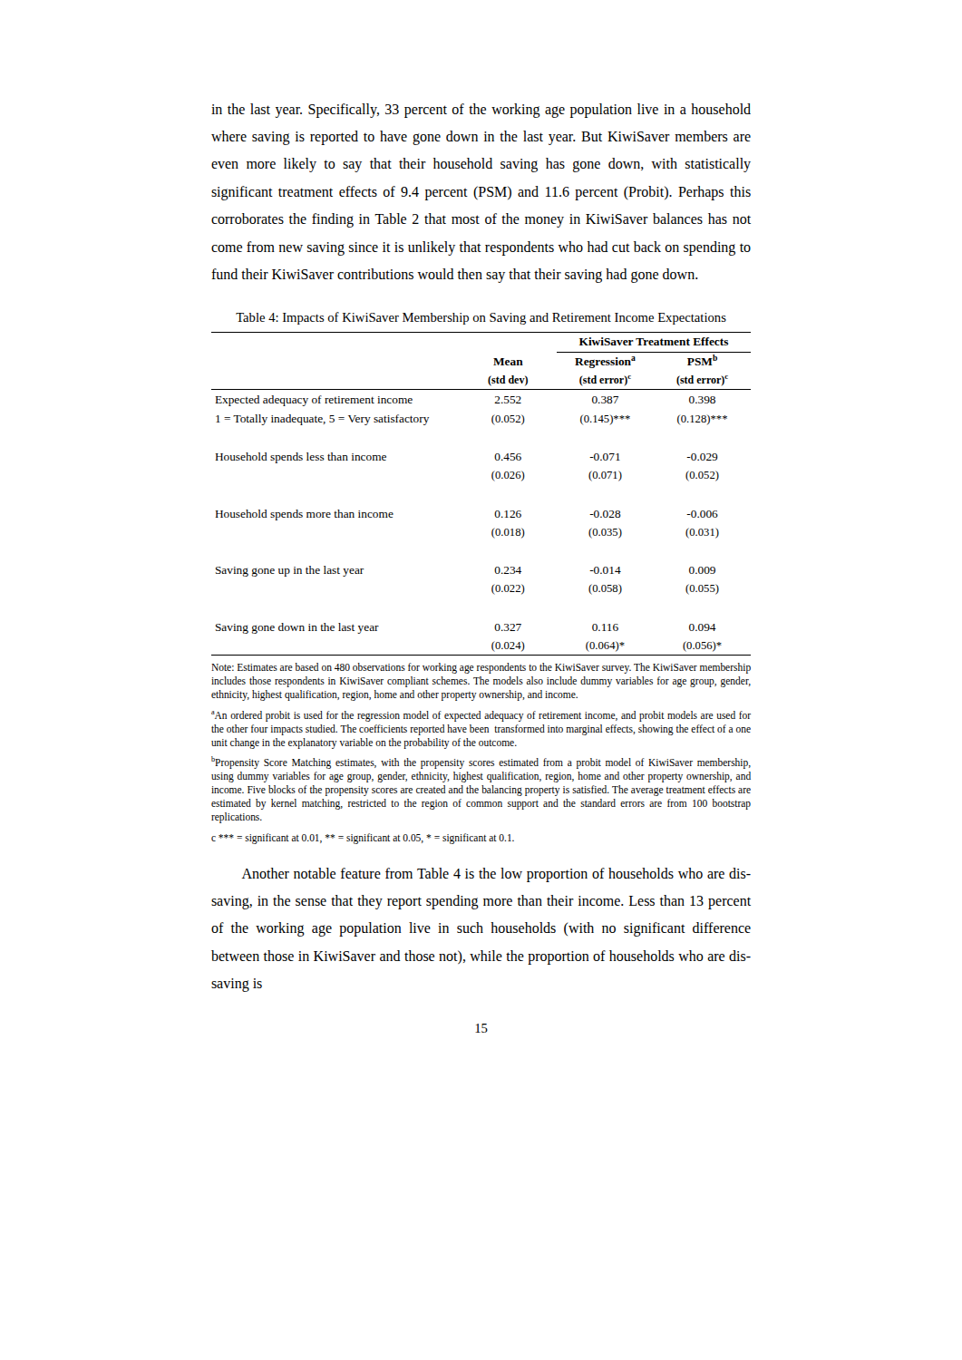in the last year. Specifically, 33 percent of the working age population live in a household where saving is reported to have gone down in the last year. But KiwiSaver members are even more likely to say that their household saving has gone down, with statistically significant treatment effects of 9.4 percent (PSM) and 11.6 percent (Probit). Perhaps this corroborates the finding in Table 2 that most of the money in KiwiSaver balances has not come from new saving since it is unlikely that respondents who had cut back on spending to fund their KiwiSaver contributions would then say that their saving had gone down.
Table 4: Impacts of KiwiSaver Membership on Saving and Retirement Income Expectations
| | | KiwiSaver Treatment Effects |
| --- | --- | --- |
| | Mean | Regression a | PSM b |
| | (std dev) | (std error) c | (std error) c |
| Expected adequacy of retirement income | 2.552 | 0.387 | 0.398 |
| 1 = Totally inadequate, 5 = Very satisfactory | (0.052) | (0.145)*** | (0.128)*** |
| Household spends less than income | 0.456 | -0.071 | -0.029 |
| | (0.026) | (0.071) | (0.052) |
| Household spends more than income | 0.126 | -0.028 | -0.006 |
| | (0.018) | (0.035) | (0.031) |
| Saving gone up in the last year | 0.234 | -0.014 | 0.009 |
| | (0.022) | (0.058) | (0.055) |
| Saving gone down in the last year | 0.327 | 0.116 | 0.094 |
| | (0.024) | (0.064)* | (0.056)* |
Note: Estimates are based on 480 observations for working age respondents to the KiwiSaver survey. The KiwiSaver membership includes those respondents in KiwiSaver compliant schemes. The models also include dummy variables for age group, gender, ethnicity, highest qualification, region, home and other property ownership, and income.
aAn ordered probit is used for the regression model of expected adequacy of retirement income, and probit models are used for the other four impacts studied. The coefficients reported have been transformed into marginal effects, showing the effect of a one unit change in the explanatory variable on the probability of the outcome.
bPropensity Score Matching estimates, with the propensity scores estimated from a probit model of KiwiSaver membership, using dummy variables for age group, gender, ethnicity, highest qualification, region, home and other property ownership, and income. Five blocks of the propensity scores are created and the balancing property is satisfied. The average treatment effects are estimated by kernel matching, restricted to the region of common support and the standard errors are from 100 bootstrap replications.
c *** = significant at 0.01, ** = significant at 0.05, * = significant at 0.1.
Another notable feature from Table 4 is the low proportion of households who are dis-saving, in the sense that they report spending more than their income. Less than 13 percent of the working age population live in such households (with no significant difference between those in KiwiSaver and those not), while the proportion of households who are dis-saving is
15